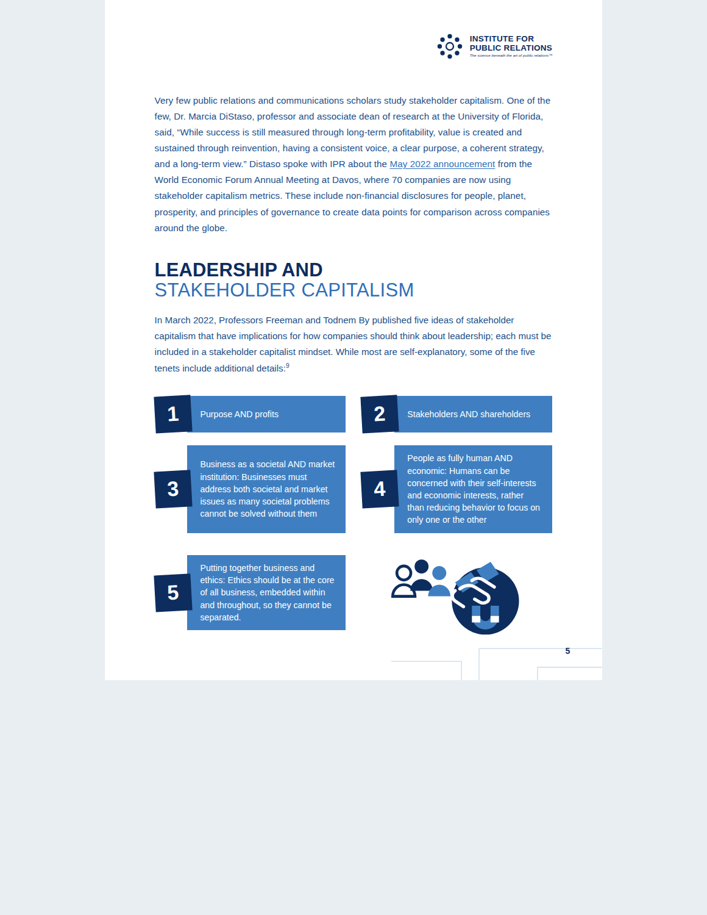Institute for Public Relations The science beneath the art of public relations™
Very few public relations and communications scholars study stakeholder capitalism. One of the few, Dr. Marcia DiStaso, professor and associate dean of research at the University of Florida, said, “While success is still measured through long-term profitability, value is created and sustained through reinvention, having a consistent voice, a clear purpose, a coherent strategy, and a long-term view.” Distaso spoke with IPR about the May 2022 announcement from the World Economic Forum Annual Meeting at Davos, where 70 companies are now using stakeholder capitalism metrics. These include non-financial disclosures for people, planet, prosperity, and principles of governance to create data points for comparison across companies around the globe.
Leadership and Stakeholder Capitalism
In March 2022, Professors Freeman and Todnem By published five ideas of stakeholder capitalism that have implications for how companies should think about leadership; each must be included in a stakeholder capitalist mindset. While most are self-explanatory, some of the five tenets include additional details:9
1
Purpose AND profits
2
Stakeholders AND shareholders
3
Business as a societal AND market institution: Businesses must address both societal and market issues as many societal problems cannot be solved without them
4
People as fully human AND economic: Humans can be concerned with their self-interests and economic interests, rather than reducing behavior to focus on only one or the other
5
Putting together business and ethics: Ethics should be at the core of all business, embedded within and throughout, so they cannot be separated.
5